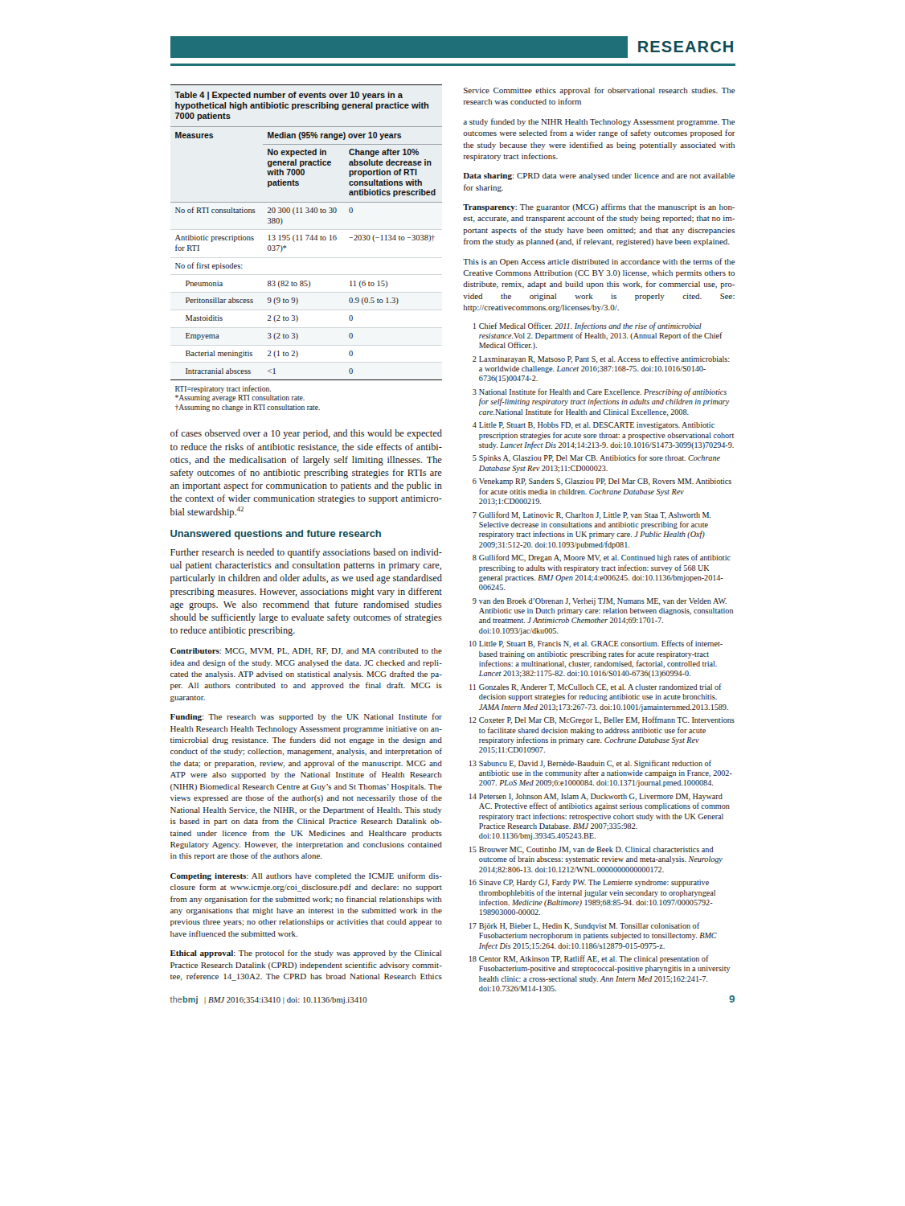Research
Table 4 | Expected number of events over 10 years in a hypothetical high antibiotic prescribing general practice with 7000 patients
| Measures | Median (95% range) over 10 years |
| --- | --- |
| No expected in general practice with 7000 patients | Change after 10% absolute decrease in proportion of RTI consultations with antibiotics prescribed |
| No of RTI consultations | 20 300 (11 340 to 30 380) | 0 |
| Antibiotic prescriptions for RTI | 13 195 (11 744 to 16 037)* | −2030 (−1134 to −3038) † |
| No of first episodes: |
| Pneumonia | 83 (82 to 85) | 11 (6 to 15) |
| Peritonsillar abscess | 9 (9 to 9) | 0.9 (0.5 to 1.3) |
| Mastoiditis | 2 (2 to 3) | 0 |
| Empyema | 3 (2 to 3) | 0 |
| Bacterial meningitis | 2 (1 to 2) | 0 |
| Intracranial abscess | <1 | 0 |
| RTI=respiratory tract infection. *Assuming average RTI consultation rate. †Assuming no change in RTI consultation rate. |
of cases observed over a 10 year period, and this would be expected to reduce the risks of antibiotic resistance, the side effects of antibiotics, and the medicalisation of largely self limiting illnesses. The safety outcomes of no antibiotic prescribing strategies for RTIs are an important aspect for communication to patients and the public in the context of wider communication strategies to support antimicrobial stewardship.42
Unanswered questions and future research
Further research is needed to quantify associations based on individual patient characteristics and consultation patterns in primary care, particularly in children and older adults, as we used age standardised prescribing measures. However, associations might vary in different age groups. We also recommend that future randomised studies should be sufficiently large to evaluate safety outcomes of strategies to reduce antibiotic prescribing.
Contributors: MCG, MVM, PL, ADH, RF, DJ, and MA contributed to the idea and design of the study. MCG analysed the data. JC checked and replicated the analysis. ATP advised on statistical analysis. MCG drafted the paper. All authors contributed to and approved the final draft. MCG is guarantor.
Funding: The research was supported by the UK National Institute for Health Research Health Technology Assessment programme initiative on antimicrobial drug resistance. The funders did not engage in the design and conduct of the study; collection, management, analysis, and interpretation of the data; or preparation, review, and approval of the manuscript. MCG and ATP were also supported by the National Institute of Health Research (NIHR) Biomedical Research Centre at Guy’s and St Thomas’ Hospitals. The views expressed are those of the author(s) and not necessarily those of the National Health Service, the NIHR, or the Department of Health. This study is based in part on data from the Clinical Practice Research Datalink obtained under licence from the UK Medicines and Healthcare products Regulatory Agency. However, the interpretation and conclusions contained in this report are those of the authors alone.
Competing interests: All authors have completed the ICMJE uniform disclosure form at www.icmje.org/coi_disclosure.pdf and declare: no support from any organisation for the submitted work; no financial relationships with any organisations that might have an interest in the submitted work in the previous three years; no other relationships or activities that could appear to have influenced the submitted work.
Ethical approval: The protocol for the study was approved by the Clinical Practice Research Datalink (CPRD) independent scientific advisory committee, reference 14_130A2. The CPRD has broad National Research Ethics Service Committee ethics approval for observational research studies. The research was conducted to inform
a study funded by the NIHR Health Technology Assessment programme. The outcomes were selected from a wider range of safety outcomes proposed for the study because they were identified as being potentially associated with respiratory tract infections.
Data sharing: CPRD data were analysed under licence and are not available for sharing.
Transparency: The guarantor (MCG) affirms that the manuscript is an honest, accurate, and transparent account of the study being reported; that no important aspects of the study have been omitted; and that any discrepancies from the study as planned (and, if relevant, registered) have been explained.
This is an Open Access article distributed in accordance with the terms of the Creative Commons Attribution (CC BY 3.0) license, which permits others to distribute, remix, adapt and build upon this work, for commercial use, provided the original work is properly cited. See: http://creativecommons.org/licenses/by/3.0/.
Chief Medical Officer. 2011. Infections and the rise of antimicrobial resistance. Vol 2. Department of Health, 2013. (Annual Report of the Chief Medical Officer.).
Laxminarayan R, Matsoso P, Pant S, et al. Access to effective antimicrobials: a worldwide challenge. Lancet 2016;387:168-75. doi:10.1016/S0140-6736(15)00474-2.
National Institute for Health and Care Excellence. Prescribing of antibiotics for self-limiting respiratory tract infections in adults and children in primary care. National Institute for Health and Clinical Excellence, 2008.
Little P, Stuart B, Hobbs FD, et al. DESCARTE investigators. Antibiotic prescription strategies for acute sore throat: a prospective observational cohort study. Lancet Infect Dis 2014;14:213-9. doi:10.1016/S1473-3099(13)70294-9.
Spinks A, Glasziou PP, Del Mar CB. Antibiotics for sore throat. Cochrane Database Syst Rev 2013;11:CD000023.
Venekamp RP, Sanders S, Glasziou PP, Del Mar CB, Rovers MM. Antibiotics for acute otitis media in children. Cochrane Database Syst Rev 2013;1:CD000219.
Gulliford M, Latinovic R, Charlton J, Little P, van Staa T, Ashworth M. Selective decrease in consultations and antibiotic prescribing for acute respiratory tract infections in UK primary care. J Public Health (Oxf) 2009;31:512-20. doi:10.1093/pubmed/fdp081.
Gulliford MC, Dregan A, Moore MV, et al. Continued high rates of antibiotic prescribing to adults with respiratory tract infection: survey of 568 UK general practices. BMJ Open 2014;4:e006245. doi:10.1136/bmjopen-2014-006245.
van den Broek d’Obrenan J, Verheij TJM, Numans ME, van der Velden AW. Antibiotic use in Dutch primary care: relation between diagnosis, consultation and treatment. J Antimicrob Chemother 2014;69:1701-7. doi:10.1093/jac/dku005.
Little P, Stuart B, Francis N, et al. GRACE consortium. Effects of internet-based training on antibiotic prescribing rates for acute respiratory-tract infections: a multinational, cluster, randomised, factorial, controlled trial. Lancet 2013;382:1175-82. doi:10.1016/S0140-6736(13)60994-0.
Gonzales R, Anderer T, McCulloch CE, et al. A cluster randomized trial of decision support strategies for reducing antibiotic use in acute bronchitis. JAMA Intern Med 2013;173:267-73. doi:10.1001/jamainternmed.2013.1589.
Coxeter P, Del Mar CB, McGregor L, Beller EM, Hoffmann TC. Interventions to facilitate shared decision making to address antibiotic use for acute respiratory infections in primary care. Cochrane Database Syst Rev 2015;11:CD010907.
Sabuncu E, David J, Bernède-Bauduin C, et al. Significant reduction of antibiotic use in the community after a nationwide campaign in France, 2002-2007. PLoS Med 2009;6:e1000084. doi:10.1371/journal.pmed.1000084.
Petersen I, Johnson AM, Islam A, Duckworth G, Livermore DM, Hayward AC. Protective effect of antibiotics against serious complications of common respiratory tract infections: retrospective cohort study with the UK General Practice Research Database. BMJ 2007;335:982. doi:10.1136/bmj.39345.405243.BE.
Brouwer MC, Coutinho JM, van de Beek D. Clinical characteristics and outcome of brain abscess: systematic review and meta-analysis. Neurology 2014;82:806-13. doi:10.1212/WNL.0000000000000172.
Sinave CP, Hardy GJ, Fardy PW. The Lemierre syndrome: suppurative thrombophlebitis of the internal jugular vein secondary to oropharyngeal infection. Medicine (Baltimore) 1989;68:85-94. doi:10.1097/00005792-198903000-00002.
Björk H, Bieber L, Hedin K, Sundqvist M. Tonsillar colonisation of Fusobacterium necrophorum in patients subjected to tonsillectomy. BMC Infect Dis 2015;15:264. doi:10.1186/s12879-015-0975-z.
Centor RM, Atkinson TP, Ratliff AE, et al. The clinical presentation of Fusobacterium-positive and streptococcal-positive pharyngitis in a university health clinic: a cross-sectional study. Ann Intern Med 2015;162:241-7. doi:10.7326/M14-1305.
thebmj | BMJ 2016;354:i3410 | doi: 10.1136/bmj.i3410
9